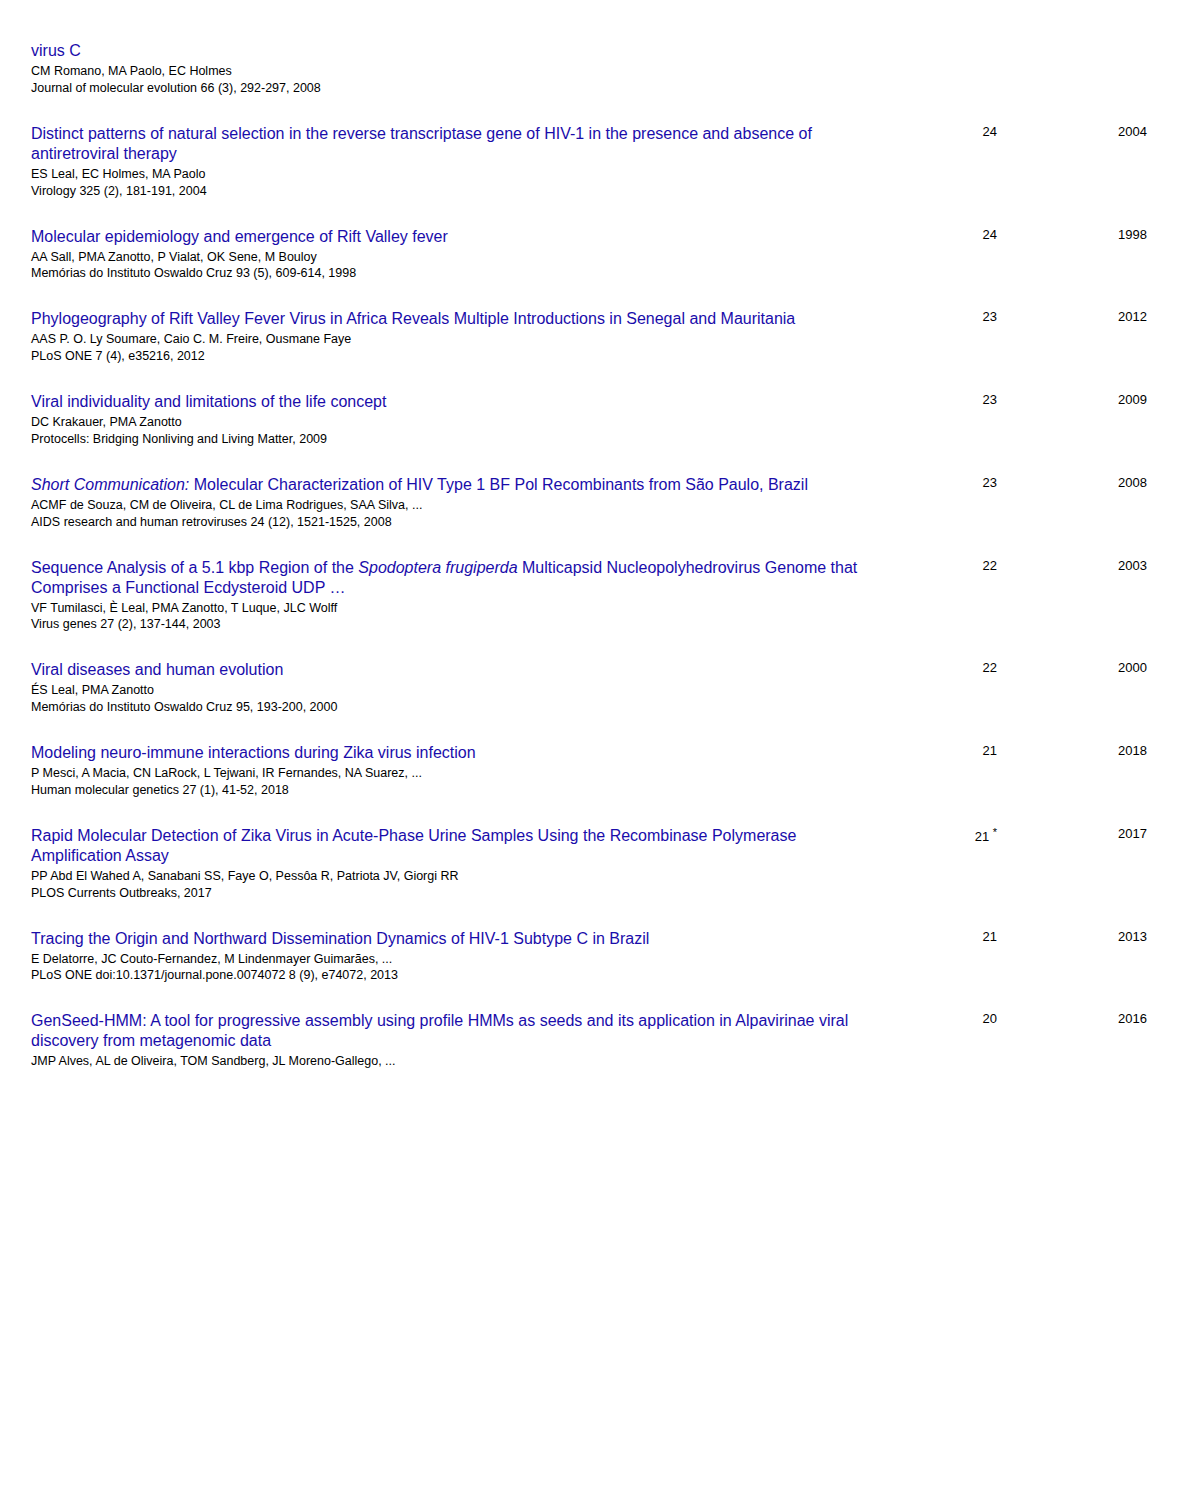| virus C CM Romano, MA Paolo, EC Holmes Journal of molecular evolution 66 (3), 292-297, 2008 | | |
| Distinct patterns of natural selection in the reverse transcriptase gene of HIV-1 in the presence and absence of antiretroviral therapy ES Leal, EC Holmes, MA Paolo Virology 325 (2), 181-191, 2004 | 24 | 2004 |
| Molecular epidemiology and emergence of Rift Valley fever AA Sall, PMA Zanotto, P Vialat, OK Sene, M Bouloy Memórias do Instituto Oswaldo Cruz 93 (5), 609-614, 1998 | 24 | 1998 |
| Phylogeography of Rift Valley Fever Virus in Africa Reveals Multiple Introductions in Senegal and Mauritania AAS P. O. Ly Soumare, Caio C. M. Freire, Ousmane Faye PLoS ONE 7 (4), e35216, 2012 | 23 | 2012 |
| Viral individuality and limitations of the life concept DC Krakauer, PMA Zanotto Protocells: Bridging Nonliving and Living Matter, 2009 | 23 | 2009 |
| Short Communication: Molecular Characterization of HIV Type 1 BF Pol Recombinants from São Paulo, Brazil ACMF de Souza, CM de Oliveira, CL de Lima Rodrigues, SAA Silva, ... AIDS research and human retroviruses 24 (12), 1521-1525, 2008 | 23 | 2008 |
| Sequence Analysis of a 5.1 kbp Region of the Spodoptera frugiperda Multicapsid Nucleopolyhedrovirus Genome that Comprises a Functional Ecdysteroid UDP … VF Tumilasci, È Leal, PMA Zanotto, T Luque, JLC Wolff Virus genes 27 (2), 137-144, 2003 | 22 | 2003 |
| Viral diseases and human evolution ÉS Leal, PMA Zanotto Memórias do Instituto Oswaldo Cruz 95, 193-200, 2000 | 22 | 2000 |
| Modeling neuro-immune interactions during Zika virus infection P Mesci, A Macia, CN LaRock, L Tejwani, IR Fernandes, NA Suarez, ... Human molecular genetics 27 (1), 41-52, 2018 | 21 | 2018 |
| Rapid Molecular Detection of Zika Virus in Acute-Phase Urine Samples Using the Recombinase Polymerase Amplification Assay PP Abd El Wahed A, Sanabani SS, Faye O, Pessôa R, Patriota JV, Giorgi RR PLOS Currents Outbreaks, 2017 | 21 * | 2017 |
| Tracing the Origin and Northward Dissemination Dynamics of HIV-1 Subtype C in Brazil E Delatorre, JC Couto-Fernandez, M Lindenmayer Guimarães, ... PLoS ONE doi:10.1371/journal.pone.0074072 8 (9), e74072, 2013 | 21 | 2013 |
| GenSeed-HMM: A tool for progressive assembly using profile HMMs as seeds and its application in Alpavirinae viral discovery from metagenomic data JMP Alves, AL de Oliveira, TOM Sandberg, JL Moreno-Gallego, ... | 20 | 2016 |